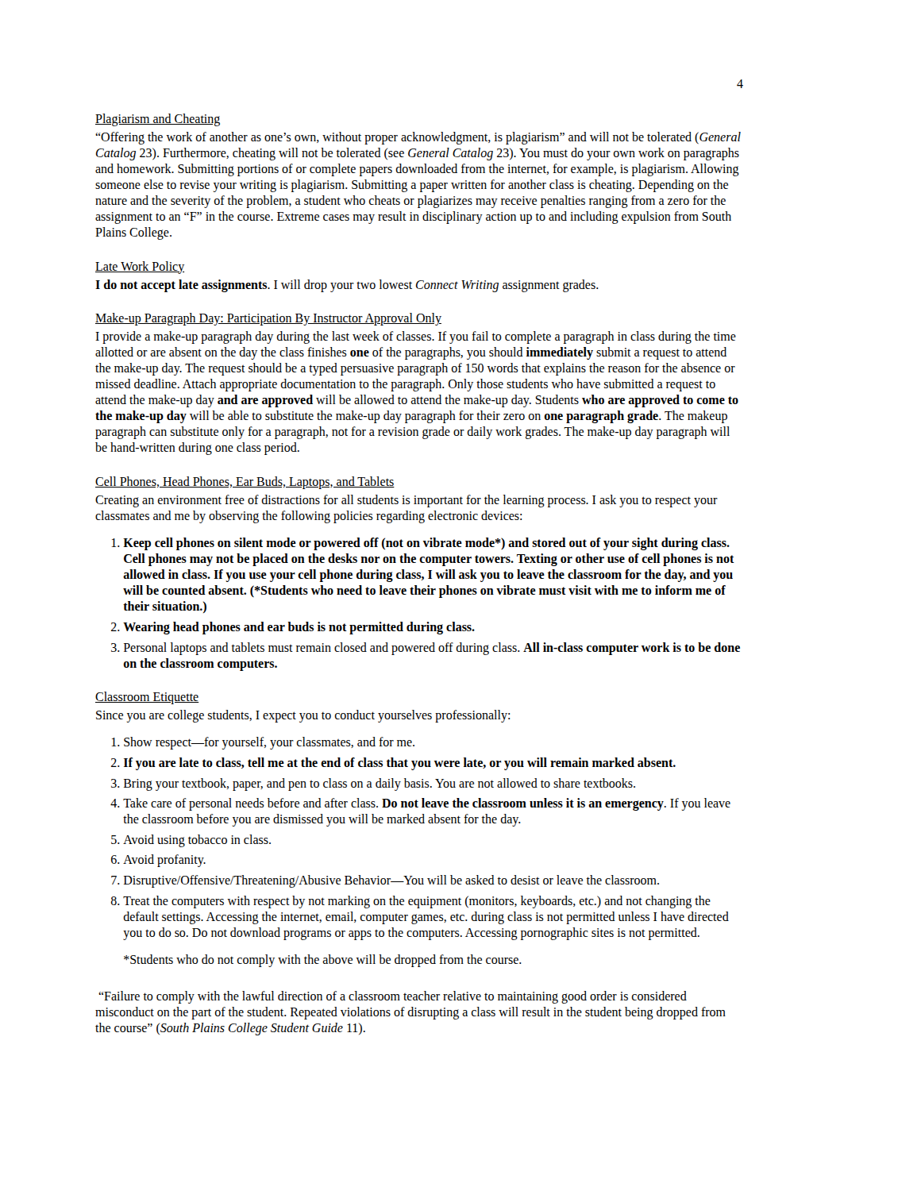4
Plagiarism and Cheating
“Offering the work of another as one’s own, without proper acknowledgment, is plagiarism” and will not be tolerated (General Catalog 23). Furthermore, cheating will not be tolerated (see General Catalog 23). You must do your own work on paragraphs and homework. Submitting portions of or complete papers downloaded from the internet, for example, is plagiarism. Allowing someone else to revise your writing is plagiarism. Submitting a paper written for another class is cheating. Depending on the nature and the severity of the problem, a student who cheats or plagiarizes may receive penalties ranging from a zero for the assignment to an “F” in the course. Extreme cases may result in disciplinary action up to and including expulsion from South Plains College.
Late Work Policy
I do not accept late assignments. I will drop your two lowest Connect Writing assignment grades.
Make-up Paragraph Day: Participation By Instructor Approval Only
I provide a make-up paragraph day during the last week of classes. If you fail to complete a paragraph in class during the time allotted or are absent on the day the class finishes one of the paragraphs, you should immediately submit a request to attend the make-up day. The request should be a typed persuasive paragraph of 150 words that explains the reason for the absence or missed deadline. Attach appropriate documentation to the paragraph. Only those students who have submitted a request to attend the make-up day and are approved will be allowed to attend the make-up day. Students who are approved to come to the make-up day will be able to substitute the make-up day paragraph for their zero on one paragraph grade. The makeup paragraph can substitute only for a paragraph, not for a revision grade or daily work grades. The make-up day paragraph will be hand-written during one class period.
Cell Phones, Head Phones, Ear Buds, Laptops, and Tablets
Creating an environment free of distractions for all students is important for the learning process. I ask you to respect your classmates and me by observing the following policies regarding electronic devices:
Keep cell phones on silent mode or powered off (not on vibrate mode*) and stored out of your sight during class. Cell phones may not be placed on the desks nor on the computer towers. Texting or other use of cell phones is not allowed in class. If you use your cell phone during class, I will ask you to leave the classroom for the day, and you will be counted absent. (*Students who need to leave their phones on vibrate must visit with me to inform me of their situation.)
Wearing head phones and ear buds is not permitted during class.
Personal laptops and tablets must remain closed and powered off during class. All in-class computer work is to be done on the classroom computers.
Classroom Etiquette
Since you are college students, I expect you to conduct yourselves professionally:
Show respect—for yourself, your classmates, and for me.
If you are late to class, tell me at the end of class that you were late, or you will remain marked absent.
Bring your textbook, paper, and pen to class on a daily basis. You are not allowed to share textbooks.
Take care of personal needs before and after class. Do not leave the classroom unless it is an emergency. If you leave the classroom before you are dismissed you will be marked absent for the day.
Avoid using tobacco in class.
Avoid profanity.
Disruptive/Offensive/Threatening/Abusive Behavior—You will be asked to desist or leave the classroom.
Treat the computers with respect by not marking on the equipment (monitors, keyboards, etc.) and not changing the default settings. Accessing the internet, email, computer games, etc. during class is not permitted unless I have directed you to do so. Do not download programs or apps to the computers. Accessing pornographic sites is not permitted.
*Students who do not comply with the above will be dropped from the course.
“Failure to comply with the lawful direction of a classroom teacher relative to maintaining good order is considered misconduct on the part of the student. Repeated violations of disrupting a class will result in the student being dropped from the course” (South Plains College Student Guide 11).